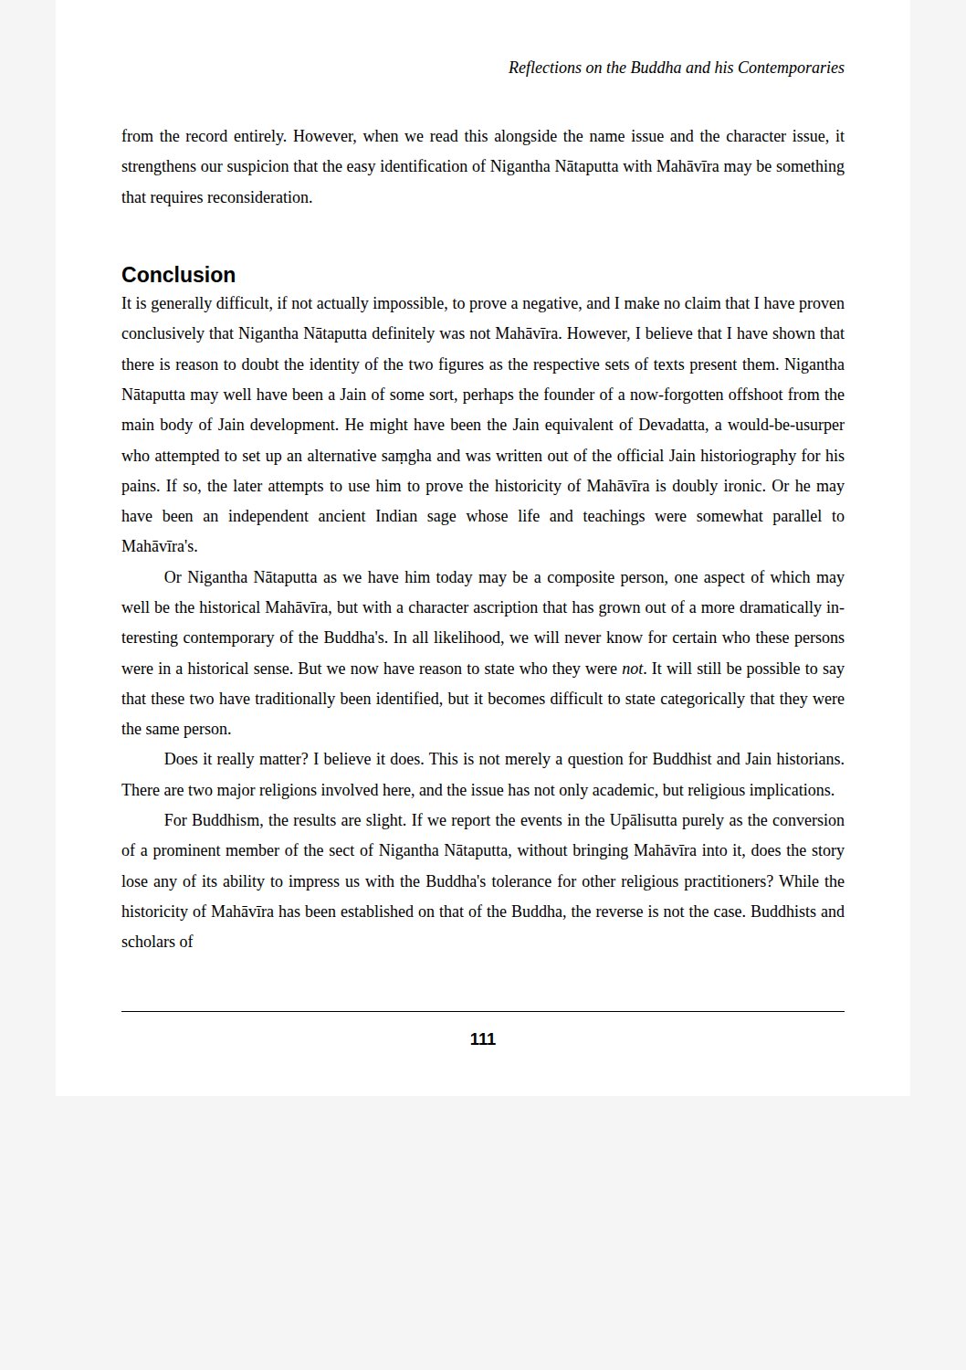Reflections on the Buddha and his Contemporaries
from the record entirely. However, when we read this alongside the name issue and the character issue, it strengthens our suspicion that the easy identification of Nigantha Nātaputta with Mahāvīra may be something that requires reconsideration.
Conclusion
It is generally difficult, if not actually impossible, to prove a negative, and I make no claim that I have proven conclusively that Nigantha Nātaputta definitely was not Mahāvīra. However, I believe that I have shown that there is reason to doubt the identity of the two figures as the respective sets of texts present them. Nigantha Nātaputta may well have been a Jain of some sort, perhaps the founder of a now-forgotten offshoot from the main body of Jain development. He might have been the Jain equivalent of Devadatta, a would-be-usurper who attempted to set up an alternative saṃgha and was written out of the official Jain historiography for his pains. If so, the later attempts to use him to prove the historicity of Mahāvīra is doubly ironic. Or he may have been an independent ancient Indian sage whose life and teachings were somewhat parallel to Mahāvīra's.
Or Nigantha Nātaputta as we have him today may be a composite person, one aspect of which may well be the historical Mahāvīra, but with a character ascription that has grown out of a more dramatically interesting contemporary of the Buddha's. In all likelihood, we will never know for certain who these persons were in a historical sense. But we now have reason to state who they were not. It will still be possible to say that these two have traditionally been identified, but it becomes difficult to state categorically that they were the same person.
Does it really matter? I believe it does. This is not merely a question for Buddhist and Jain historians. There are two major religions involved here, and the issue has not only academic, but religious implications.
For Buddhism, the results are slight. If we report the events in the Upālisutta purely as the conversion of a prominent member of the sect of Nigantha Nātaputta, without bringing Mahāvīra into it, does the story lose any of its ability to impress us with the Buddha's tolerance for other religious practitioners? While the historicity of Mahāvīra has been established on that of the Buddha, the reverse is not the case. Buddhists and scholars of
111